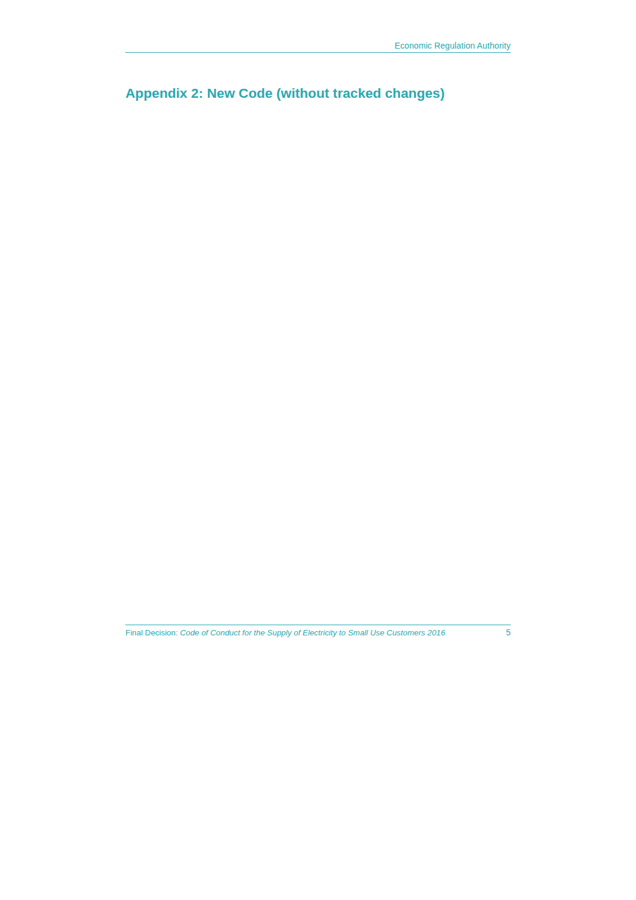Economic Regulation Authority
Appendix 2: New Code (without tracked changes)
Final Decision: Code of Conduct for the Supply of Electricity to Small Use Customers 2016 5